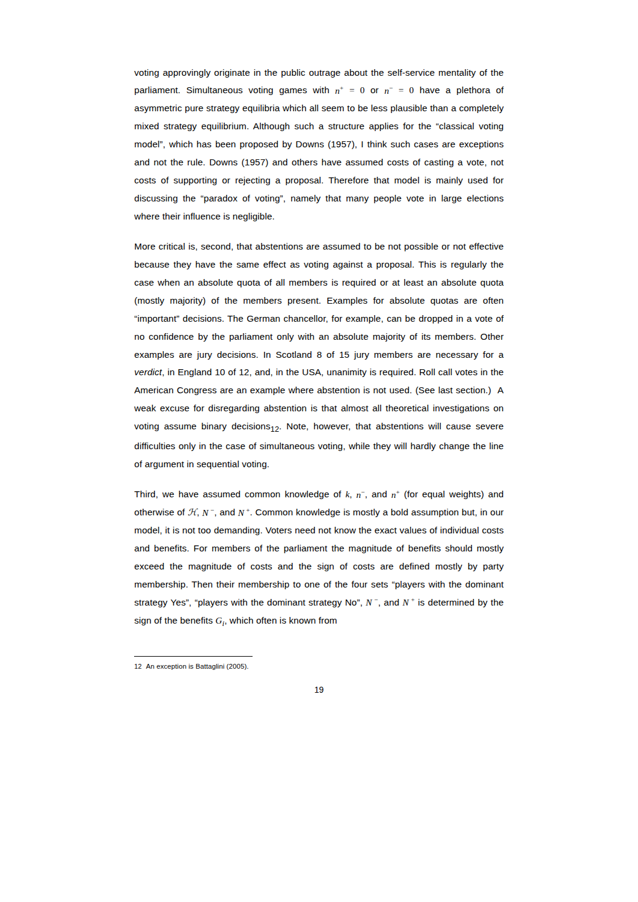voting approvingly originate in the public outrage about the self-service mentality of the parliament. Simultaneous voting games with n+ = 0 or n− = 0 have a plethora of asymmetric pure strategy equilibria which all seem to be less plausible than a completely mixed strategy equilibrium. Although such a structure applies for the “classical voting model”, which has been proposed by Downs (1957), I think such cases are exceptions and not the rule. Downs (1957) and others have assumed costs of casting a vote, not costs of supporting or rejecting a proposal. Therefore that model is mainly used for discussing the “paradox of voting”, namely that many people vote in large elections where their influence is negligible.
More critical is, second, that abstentions are assumed to be not possible or not effective because they have the same effect as voting against a proposal. This is regularly the case when an absolute quota of all members is required or at least an absolute quota (mostly majority) of the members present. Examples for absolute quotas are often “important” decisions. The German chancellor, for example, can be dropped in a vote of no confidence by the parliament only with an absolute majority of its members. Other examples are jury decisions. In Scotland 8 of 15 jury members are necessary for a verdict, in England 10 of 12, and, in the USA, unanimity is required. Roll call votes in the American Congress are an example where abstention is not used. (See last section.) A weak excuse for disregarding abstention is that almost all theoretical investigations on voting assume binary decisions12. Note, however, that abstentions will cause severe difficulties only in the case of simultaneous voting, while they will hardly change the line of argument in sequential voting.
Third, we have assumed common knowledge of k, n−, and n+ (for equal weights) and otherwise of ℋ, N −, and N +. Common knowledge is mostly a bold assumption but, in our model, it is not too demanding. Voters need not know the exact values of individual costs and benefits. For members of the parliament the magnitude of benefits should mostly exceed the magnitude of costs and the sign of costs are defined mostly by party membership. Then their membership to one of the four sets “players with the dominant strategy Yes”, “players with the dominant strategy No”, N −, and N + is determined by the sign of the benefits Gi, which often is known from
12 An exception is Battaglini (2005).
19